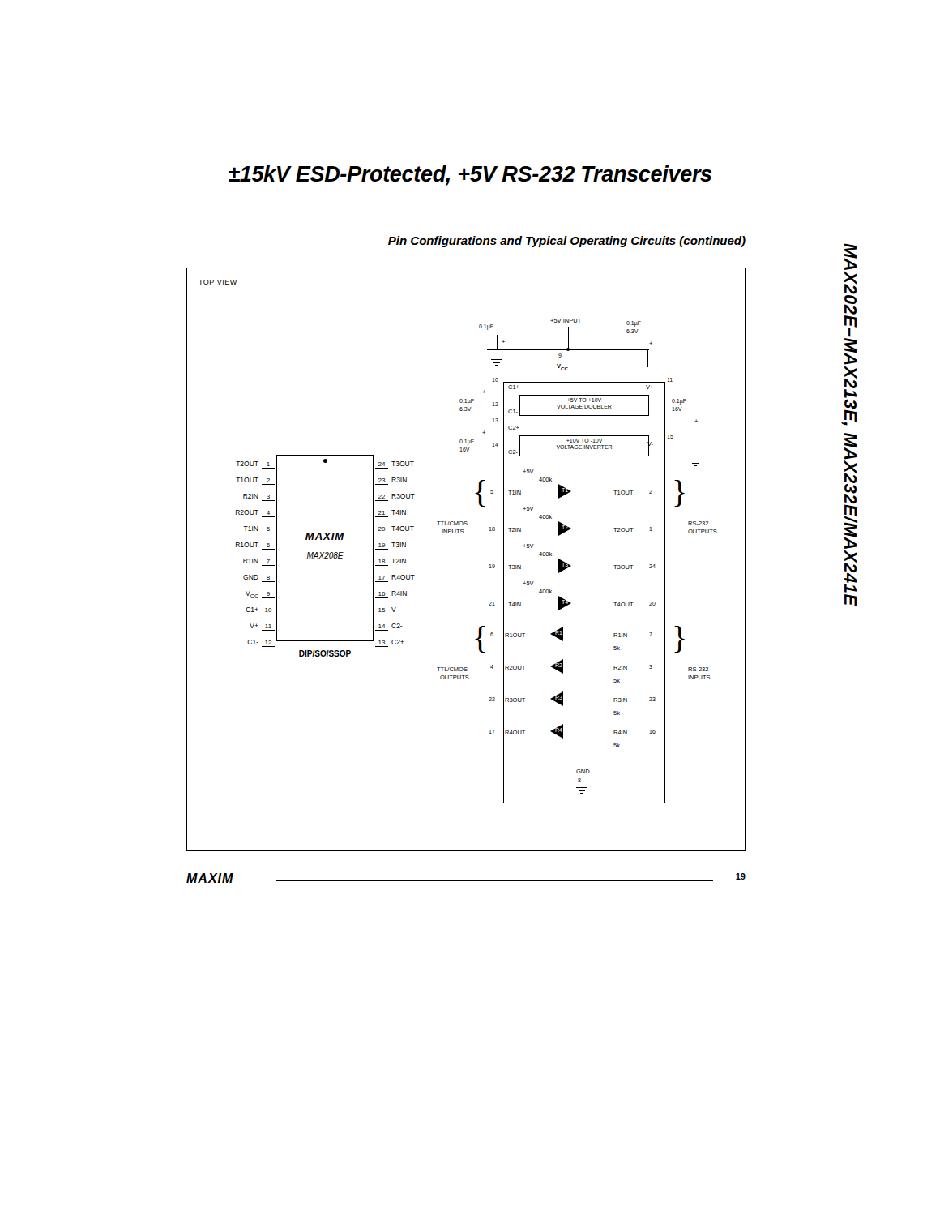±15kV ESD-Protected, +5V RS-232 Transceivers
___________Pin Configurations and Typical Operating Circuits (continued)
MAX202E–MAX213E, MAX232E/MAX241E
TOP VIEW
MAXIM
MAX208E
DIP/SO/SSOP
T2OUT 1
T1OUT 2
R2IN 3
R2OUT 4
T1IN 5
R1OUT 6
R1IN 7
GND 8
VCC 9
C1+10
V+11
C1-12
24 T3OUT
23 R3IN
22 R3OUT
21 T4IN
20 T4OUT
19 T3IN
18 T2IN
17 R4OUT
16 R4IN
15 V-
14 C2-
13 C2+
+5V INPUT
0.1µF
+
0.1µF
6.3V
+
9
VCC
10
C1+
V+
11
+5V TO +10V
VOLTAGE DOUBLER
0.1µF
6.3V
+
12
C1-
13
C2+
+10V TO -10V
VOLTAGE INVERTER
0.1µF
16V
+
14
C2-
V-
15
0.1µF
16V
+
+5V
400k
5
T1IN
T1
T1OUT
2
+5V
400k
18
T2IN
T2
T2OUT
1
+5V
400k
19
T3IN
T3
T3OUT
24
+5V
400k
21
T4IN
T4
T4OUT
20
TTL/CMOS
INPUTS
{
}
RS-232
OUTPUTS
6
R1OUT
R1
R1IN
7
5k
4
R2OUT
R2
R2IN
3
5k
22
R3OUT
R3
R3IN
23
5k
17
R4OUT
R4
R4IN
16
5k
TTL/CMOS
OUTPUTS
{
}
RS-232
INPUTS
GND
8
MAXIM
19